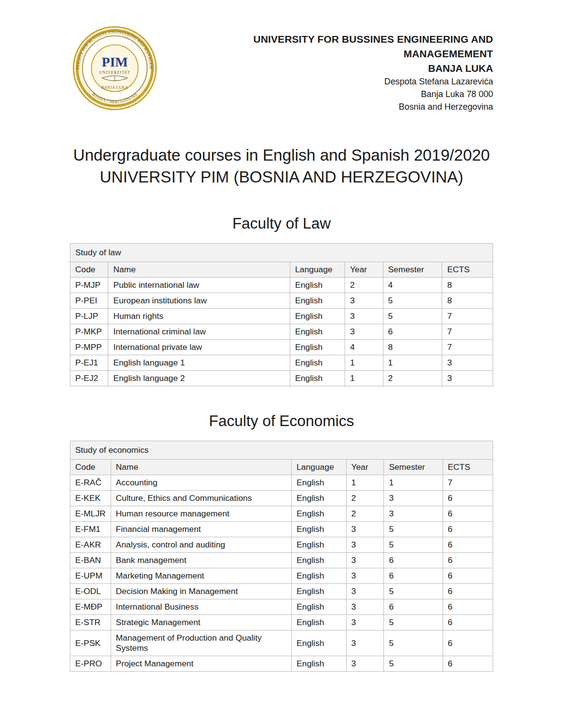UNIVERSITY FOR BUSINESS ENGINEERING AND MANAGEMENT BOSNIA I HERCEGOVINA PIM UNIVERZITET BANJA LUKA
University for Bussines Engineering and Managemement
Banja Luka
Despota Stefana Lazarevića
Banja Luka 78 000
Bosnia and Herzegovina
Undergraduate courses in English and Spanish 2019/2020 UNIVERSITY PIM (BOSNIA AND HERZEGOVINA)
Faculty of Law
Study of law
| Code | Name | Language | Year | Semester | ECTS |
| --- | --- | --- | --- | --- | --- |
| P-MJP | Public international law | English | 2 | 4 | 8 |
| P-PEI | European institutions law | English | 3 | 5 | 8 |
| P-LJP | Human rights | English | 3 | 5 | 7 |
| P-MKP | International criminal law | English | 3 | 6 | 7 |
| P-MPP | International private law | English | 4 | 8 | 7 |
| P-EJ1 | English language 1 | English | 1 | 1 | 3 |
| P-EJ2 | English language 2 | English | 1 | 2 | 3 |
Faculty of Economics
Study of economics
| Code | Name | Language | Year | Semester | ECTS |
| --- | --- | --- | --- | --- | --- |
| E-RAČ | Accounting | English | 1 | 1 | 7 |
| E-KEK | Culture, Ethics and Communications | English | 2 | 3 | 6 |
| E-MLJR | Human resource management | English | 2 | 3 | 6 |
| E-FM1 | Financial management | English | 3 | 5 | 6 |
| E-AKR | Analysis, control and auditing | English | 3 | 5 | 6 |
| E-BAN | Bank management | English | 3 | 6 | 6 |
| E-UPM | Marketing Management | English | 3 | 6 | 6 |
| E-ODL | Decision Making in Management | English | 3 | 5 | 6 |
| E-MĐP | International Business | English | 3 | 6 | 6 |
| E-STR | Strategic Management | English | 3 | 5 | 6 |
| E-PSK | Management of Production and Quality Systems | English | 3 | 5 | 6 |
| E-PRO | Project Management | English | 3 | 5 | 6 |